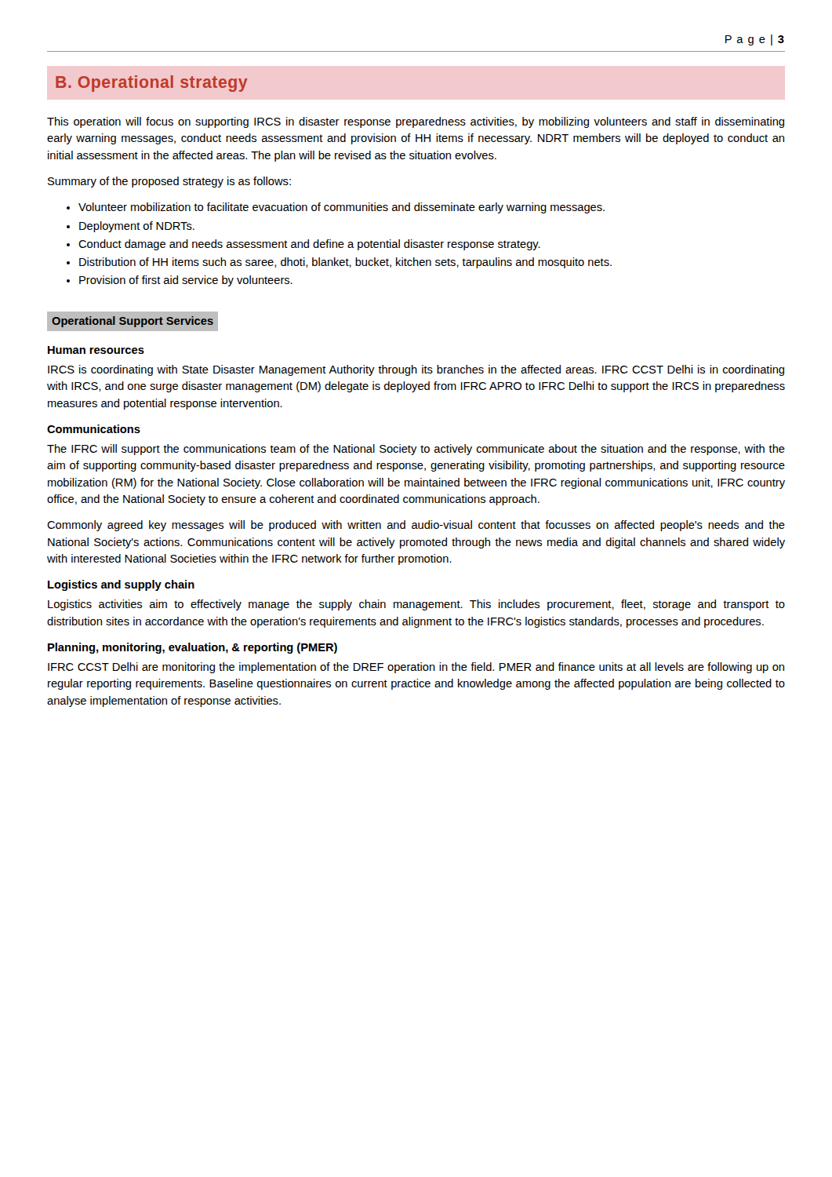P a g e | 3
B. Operational strategy
This operation will focus on supporting IRCS in disaster response preparedness activities, by mobilizing volunteers and staff in disseminating early warning messages, conduct needs assessment and provision of HH items if necessary. NDRT members will be deployed to conduct an initial assessment in the affected areas. The plan will be revised as the situation evolves.
Summary of the proposed strategy is as follows:
Volunteer mobilization to facilitate evacuation of communities and disseminate early warning messages.
Deployment of NDRTs.
Conduct damage and needs assessment and define a potential disaster response strategy.
Distribution of HH items such as saree, dhoti, blanket, bucket, kitchen sets, tarpaulins and mosquito nets.
Provision of first aid service by volunteers.
Operational Support Services
Human resources
IRCS is coordinating with State Disaster Management Authority through its branches in the affected areas. IFRC CCST Delhi is in coordinating with IRCS, and one surge disaster management (DM) delegate is deployed from IFRC APRO to IFRC Delhi to support the IRCS in preparedness measures and potential response intervention.
Communications
The IFRC will support the communications team of the National Society to actively communicate about the situation and the response, with the aim of supporting community-based disaster preparedness and response, generating visibility, promoting partnerships, and supporting resource mobilization (RM) for the National Society. Close collaboration will be maintained between the IFRC regional communications unit, IFRC country office, and the National Society to ensure a coherent and coordinated communications approach.
Commonly agreed key messages will be produced with written and audio-visual content that focusses on affected people's needs and the National Society's actions. Communications content will be actively promoted through the news media and digital channels and shared widely with interested National Societies within the IFRC network for further promotion.
Logistics and supply chain
Logistics activities aim to effectively manage the supply chain management. This includes procurement, fleet, storage and transport to distribution sites in accordance with the operation's requirements and alignment to the IFRC's logistics standards, processes and procedures.
Planning, monitoring, evaluation, & reporting (PMER)
IFRC CCST Delhi are monitoring the implementation of the DREF operation in the field. PMER and finance units at all levels are following up on regular reporting requirements. Baseline questionnaires on current practice and knowledge among the affected population are being collected to analyse implementation of response activities.